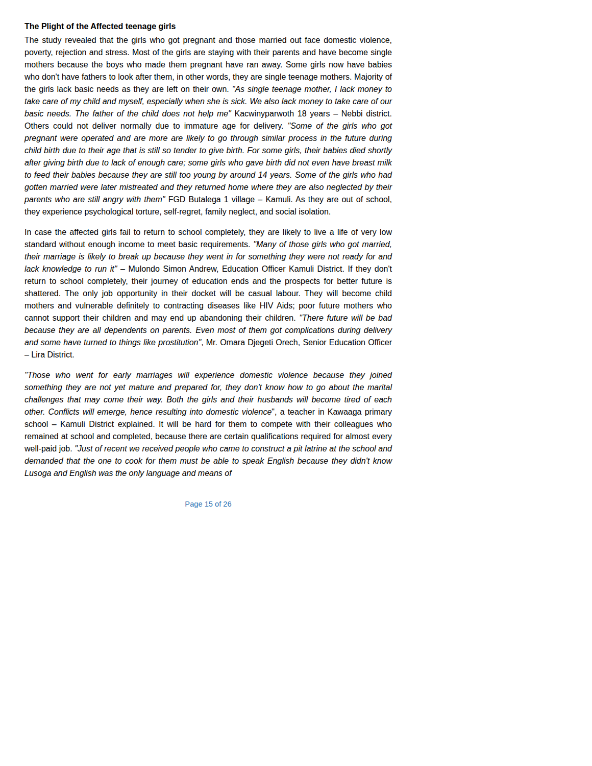The Plight of the Affected teenage girls
The study revealed that the girls who got pregnant and those married out face domestic violence, poverty, rejection and stress. Most of the girls are staying with their parents and have become single mothers because the boys who made them pregnant have ran away. Some girls now have babies who don't have fathers to look after them, in other words, they are single teenage mothers. Majority of the girls lack basic needs as they are left on their own. "As single teenage mother, I lack money to take care of my child and myself, especially when she is sick. We also lack money to take care of our basic needs. The father of the child does not help me" Kacwinyparwoth 18 years – Nebbi district. Others could not deliver normally due to immature age for delivery. "Some of the girls who got pregnant were operated and are more are likely to go through similar process in the future during child birth due to their age that is still so tender to give birth. For some girls, their babies died shortly after giving birth due to lack of enough care; some girls who gave birth did not even have breast milk to feed their babies because they are still too young by around 14 years. Some of the girls who had gotten married were later mistreated and they returned home where they are also neglected by their parents who are still angry with them" FGD Butalega 1 village – Kamuli. As they are out of school, they experience psychological torture, self-regret, family neglect, and social isolation.
In case the affected girls fail to return to school completely, they are likely to live a life of very low standard without enough income to meet basic requirements. "Many of those girls who got married, their marriage is likely to break up because they went in for something they were not ready for and lack knowledge to run it" – Mulondo Simon Andrew, Education Officer Kamuli District. If they don't return to school completely, their journey of education ends and the prospects for better future is shattered. The only job opportunity in their docket will be casual labour. They will become child mothers and vulnerable definitely to contracting diseases like HIV Aids; poor future mothers who cannot support their children and may end up abandoning their children. "There future will be bad because they are all dependents on parents. Even most of them got complications during delivery and some have turned to things like prostitution", Mr. Omara Djegeti Orech, Senior Education Officer – Lira District.
"Those who went for early marriages will experience domestic violence because they joined something they are not yet mature and prepared for, they don't know how to go about the marital challenges that may come their way. Both the girls and their husbands will become tired of each other. Conflicts will emerge, hence resulting into domestic violence", a teacher in Kawaaga primary school – Kamuli District explained. It will be hard for them to compete with their colleagues who remained at school and completed, because there are certain qualifications required for almost every well-paid job. "Just of recent we received people who came to construct a pit latrine at the school and demanded that the one to cook for them must be able to speak English because they didn't know Lusoga and English was the only language and means of
Page 15 of 26